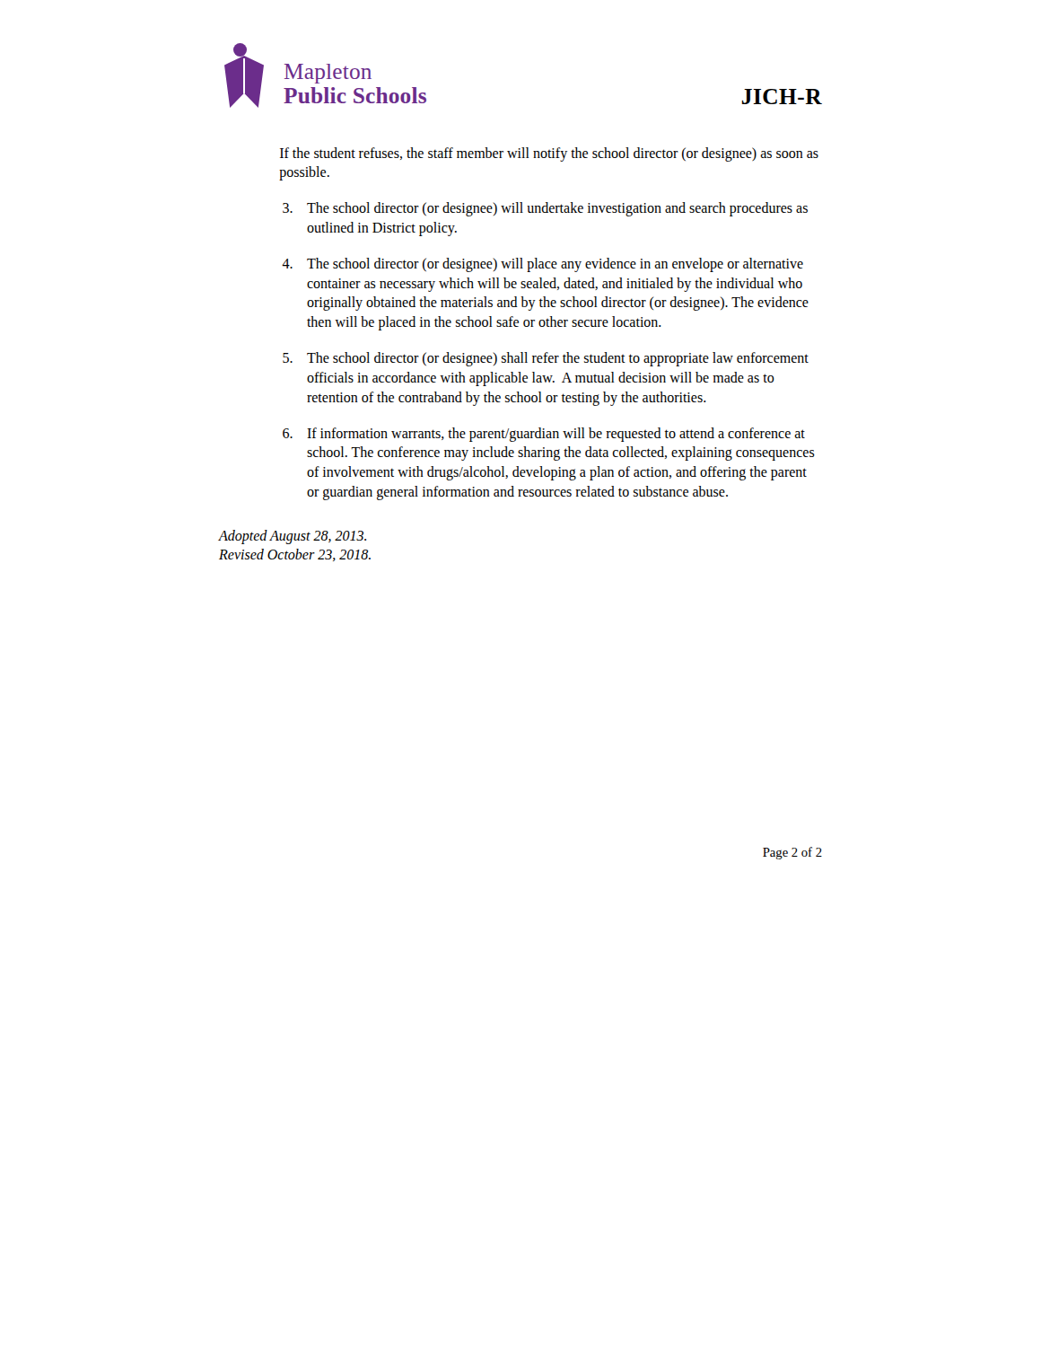Mapleton
Public Schools
JICH-R
If the student refuses, the staff member will notify the school director (or designee) as soon as possible.
The school director (or designee) will undertake investigation and search procedures as outlined in District policy.
The school director (or designee) will place any evidence in an envelope or alternative container as necessary which will be sealed, dated, and initialed by the individual who originally obtained the materials and by the school director (or designee). The evidence then will be placed in the school safe or other secure location.
The school director (or designee) shall refer the student to appropriate law enforcement officials in accordance with applicable law. A mutual decision will be made as to retention of the contraband by the school or testing by the authorities.
If information warrants, the parent/guardian will be requested to attend a conference at school. The conference may include sharing the data collected, explaining consequences of involvement with drugs/alcohol, developing a plan of action, and offering the parent or guardian general information and resources related to substance abuse.
Adopted August 28, 2013.
Revised October 23, 2018.
Page 2 of 2